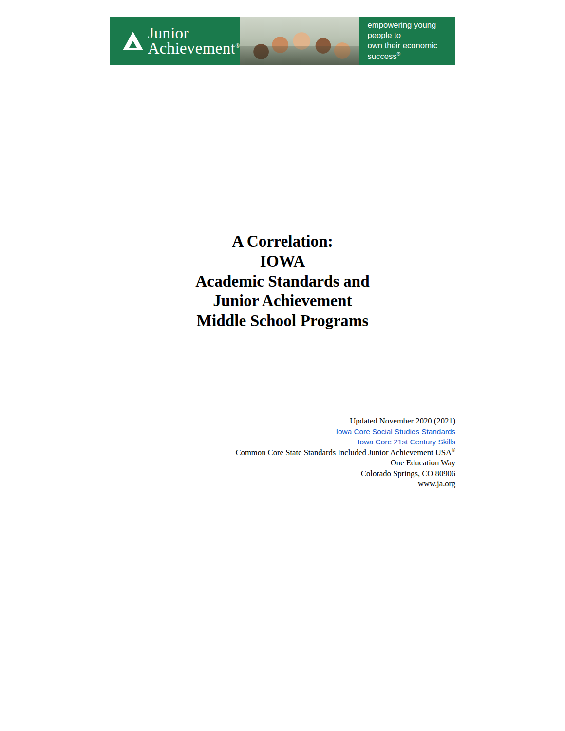Junior Achievement®
empowering young people to
own their economic success®
A Correlation:
IOWA
Academic Standards and
Junior Achievement
Middle School Programs
Updated November 2020 (2021)
Iowa Core Social Studies Standards
Iowa Core 21st Century Skills
Common Core State Standards Included Junior Achievement USA®
One Education Way
Colorado Springs, CO 80906
www.ja.org